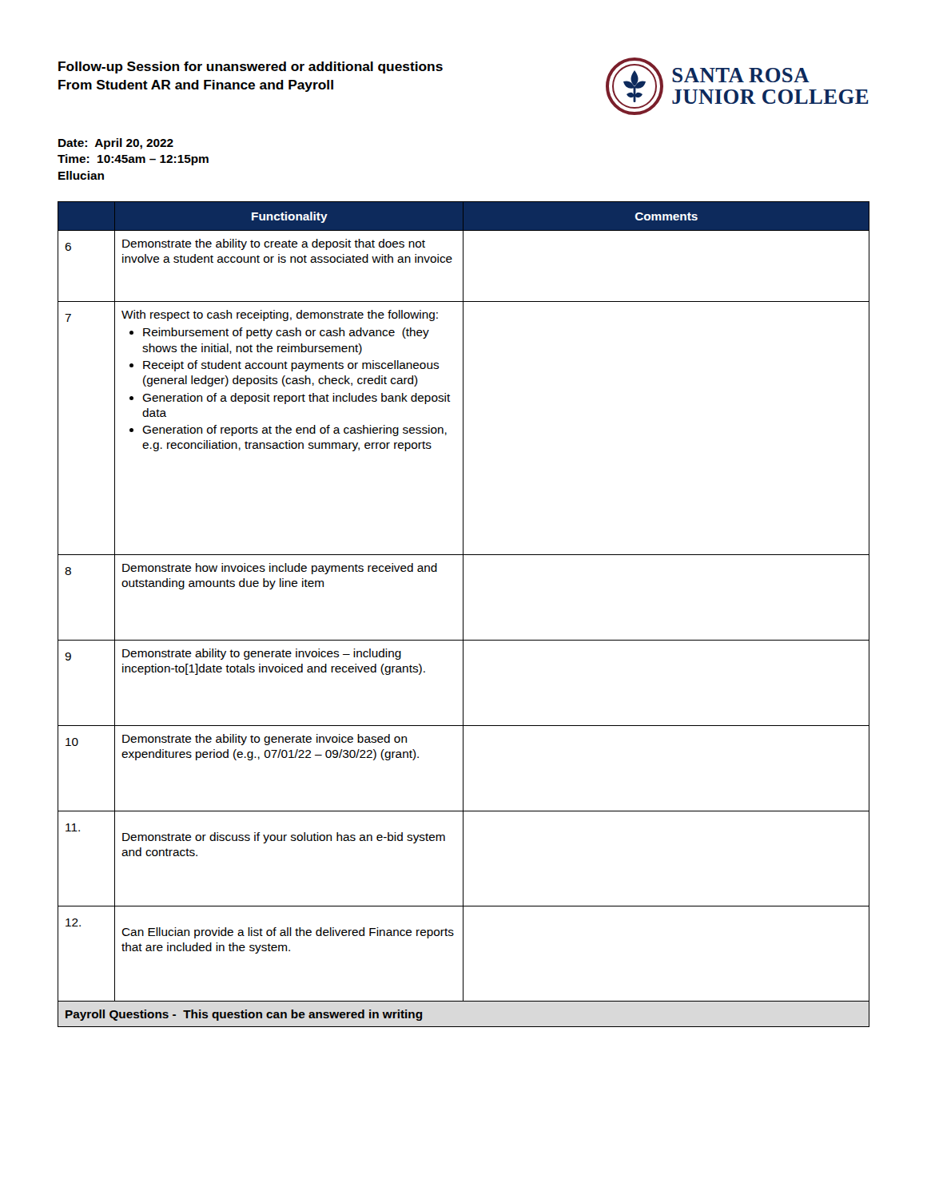Follow-up Session for unanswered or additional questions
From Student AR and Finance and Payroll
SANTA ROSA
JUNIOR COLLEGE
Date: April 20, 2022
Time: 10:45am – 12:15pm
Ellucian
| | Functionality | Comments |
| --- | --- | --- |
| 6 | Demonstrate the ability to create a deposit that does not involve a student account or is not associated with an invoice | |
| 7 | With respect to cash receipting, demonstrate the following: Reimbursement of petty cash or cash advance (they shows the initial, not the reimbursement) Receipt of student account payments or miscellaneous (general ledger) deposits (cash, check, credit card) Generation of a deposit report that includes bank deposit data Generation of reports at the end of a cashiering session, e.g. reconciliation, transaction summary, error reports | |
| 8 | Demonstrate how invoices include payments received and outstanding amounts due by line item | |
| 9 | Demonstrate ability to generate invoices – including inception-to[1]date totals invoiced and received (grants). | |
| 10 | Demonstrate the ability to generate invoice based on expenditures period (e.g., 07/01/22 – 09/30/22) (grant). | |
| 11. | Demonstrate or discuss if your solution has an e-bid system and contracts. | |
| 12. | Can Ellucian provide a list of all the delivered Finance reports that are included in the system. | |
| Payroll Questions - This question can be answered in writing |